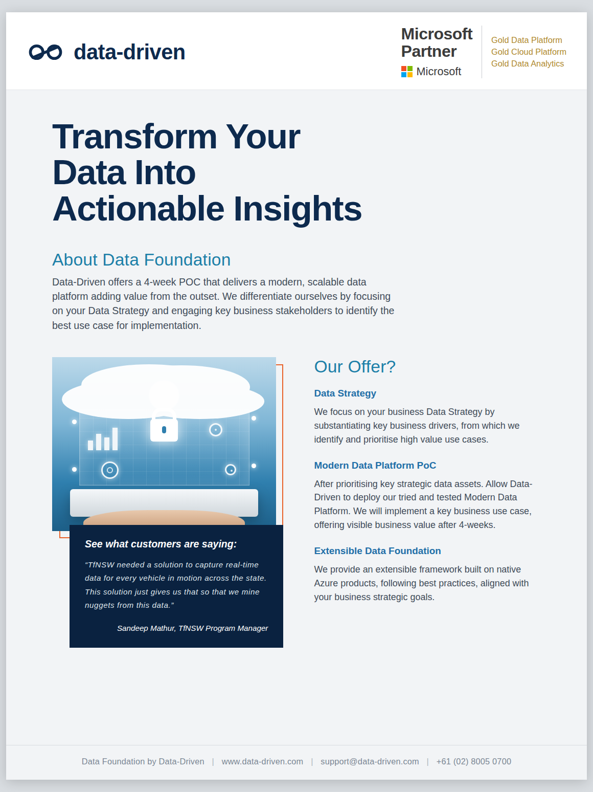data-driven
Microsoft
Partner
Microsoft
Gold Data Platform Gold Cloud Platform Gold Data Analytics
Transform Your Data Into Actionable Insights
About Data Foundation
Data-Driven offers a 4-week POC that delivers a modern, scalable data platform adding value from the outset. We differentiate ourselves by focusing on your Data Strategy and engaging key business stakeholders to identify the best use case for implementation.
See what customers are saying:
“TfNSW needed a solution to capture real-time data for every vehicle in motion across the state. This solution just gives us that so that we mine nuggets from this data.”
Sandeep Mathur, TfNSW Program Manager
Our Offer?
Data Strategy
We focus on your business Data Strategy by substantiating key business drivers, from which we identify and prioritise high value use cases.
Modern Data Platform PoC
After prioritising key strategic data assets. Allow Data-Driven to deploy our tried and tested Modern Data Platform. We will implement a key business use case, offering visible business value after 4-weeks.
Extensible Data Foundation
We provide an extensible framework built on native Azure products, following best practices, aligned with your business strategic goals.
Data Foundation by Data-Driven | www.data-driven.com | support@data-driven.com | +61 (02) 8005 0700